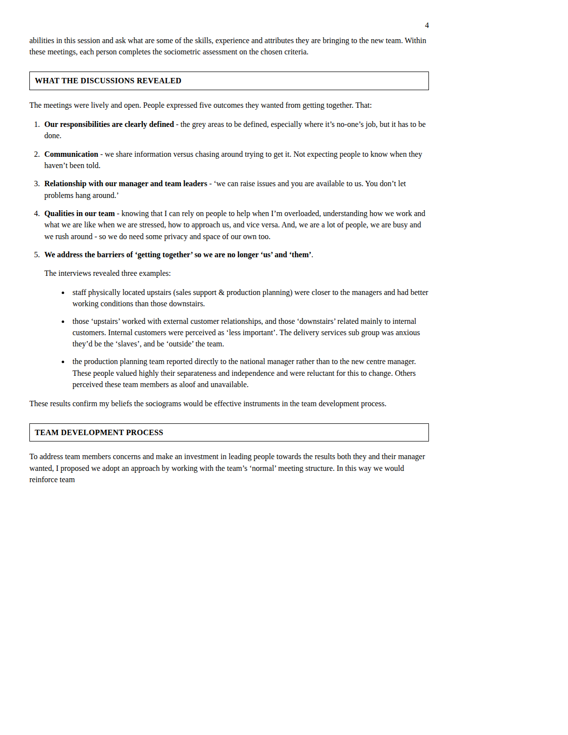4
abilities in this session and ask what are some of the skills, experience and attributes they are bringing to the new team. Within these meetings, each person completes the sociometric assessment on the chosen criteria.
WHAT THE DISCUSSIONS REVEALED
The meetings were lively and open. People expressed five outcomes they wanted from getting together. That:
Our responsibilities are clearly defined - the grey areas to be defined, especially where it’s no-one’s job, but it has to be done.
Communication - we share information versus chasing around trying to get it. Not expecting people to know when they haven’t been told.
Relationship with our manager and team leaders - ‘we can raise issues and you are available to us. You don’t let problems hang around.’
Qualities in our team - knowing that I can rely on people to help when I’m overloaded, understanding how we work and what we are like when we are stressed, how to approach us, and vice versa. And, we are a lot of people, we are busy and we rush around - so we do need some privacy and space of our own too.
We address the barriers of ‘getting together’ so we are no longer ‘us’ and ‘them’.
The interviews revealed three examples:
staff physically located upstairs (sales support & production planning) were closer to the managers and had better working conditions than those downstairs.
those ‘upstairs’ worked with external customer relationships, and those ‘downstairs’ related mainly to internal customers. Internal customers were perceived as ‘less important’. The delivery services sub group was anxious they’d be the ‘slaves’, and be ‘outside’ the team.
the production planning team reported directly to the national manager rather than to the new centre manager. These people valued highly their separateness and independence and were reluctant for this to change. Others perceived these team members as aloof and unavailable.
These results confirm my beliefs the sociograms would be effective instruments in the team development process.
TEAM DEVELOPMENT PROCESS
To address team members concerns and make an investment in leading people towards the results both they and their manager wanted, I proposed we adopt an approach by working with the team’s ‘normal’ meeting structure. In this way we would reinforce team